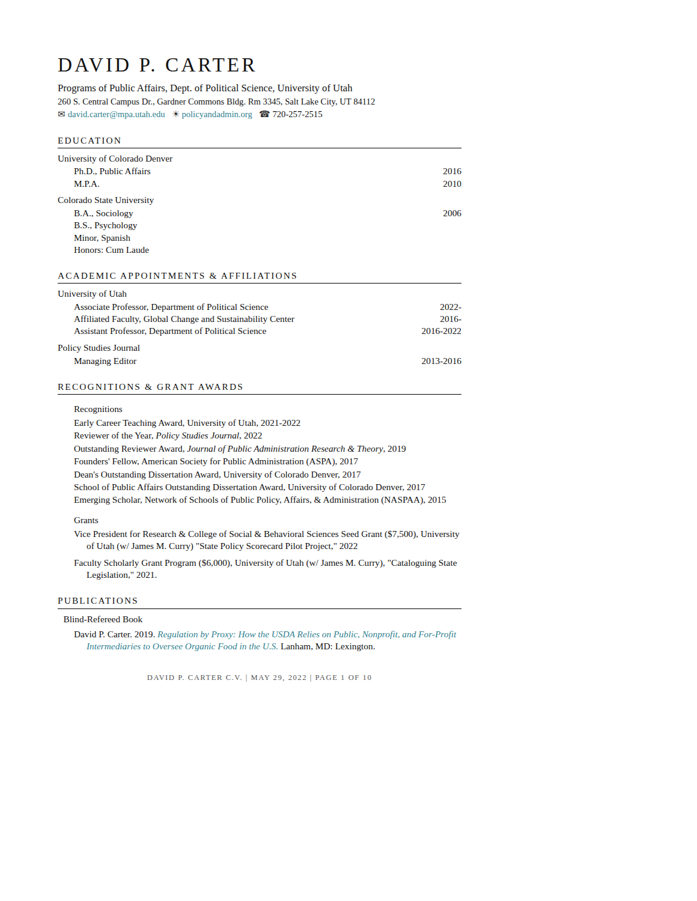David P. Carter
Programs of Public Affairs, Dept. of Political Science, University of Utah
260 S. Central Campus Dr., Gardner Commons Bldg. Rm 3345, Salt Lake City, UT 84112
✉ david.carter@mpa.utah.edu ☀ policyandadmin.org ☎ 720-257-2515
Education
University of Colorado Denver
Ph.D., Public Affairs 2016
M.P.A. 2010
Colorado State University
B.A., Sociology 2006
B.S., Psychology
Minor, Spanish
Honors: Cum Laude
Academic Appointments & Affiliations
University of Utah
Associate Professor, Department of Political Science 2022-
Affiliated Faculty, Global Change and Sustainability Center 2016-
Assistant Professor, Department of Political Science 2016-2022
Policy Studies Journal
Managing Editor 2013-2016
Recognitions & Grant Awards
Recognitions
Early Career Teaching Award, University of Utah, 2021-2022
Reviewer of the Year, Policy Studies Journal, 2022
Outstanding Reviewer Award, Journal of Public Administration Research & Theory, 2019
Founders' Fellow, American Society for Public Administration (ASPA), 2017
Dean's Outstanding Dissertation Award, University of Colorado Denver, 2017
School of Public Affairs Outstanding Dissertation Award, University of Colorado Denver, 2017
Emerging Scholar, Network of Schools of Public Policy, Affairs, & Administration (NASPAA), 2015
Grants
Vice President for Research & College of Social & Behavioral Sciences Seed Grant ($7,500), University of Utah (w/ James M. Curry) "State Policy Scorecard Pilot Project," 2022
Faculty Scholarly Grant Program ($6,000), University of Utah (w/ James M. Curry), "Cataloguing State Legislation," 2021.
Publications
Blind-Refereed Book
David P. Carter. 2019. Regulation by Proxy: How the USDA Relies on Public, Nonprofit, and For-Profit Intermediaries to Oversee Organic Food in the U.S. Lanham, MD: Lexington.
David P. Carter C.V. | May 29, 2022 | Page 1 of 10